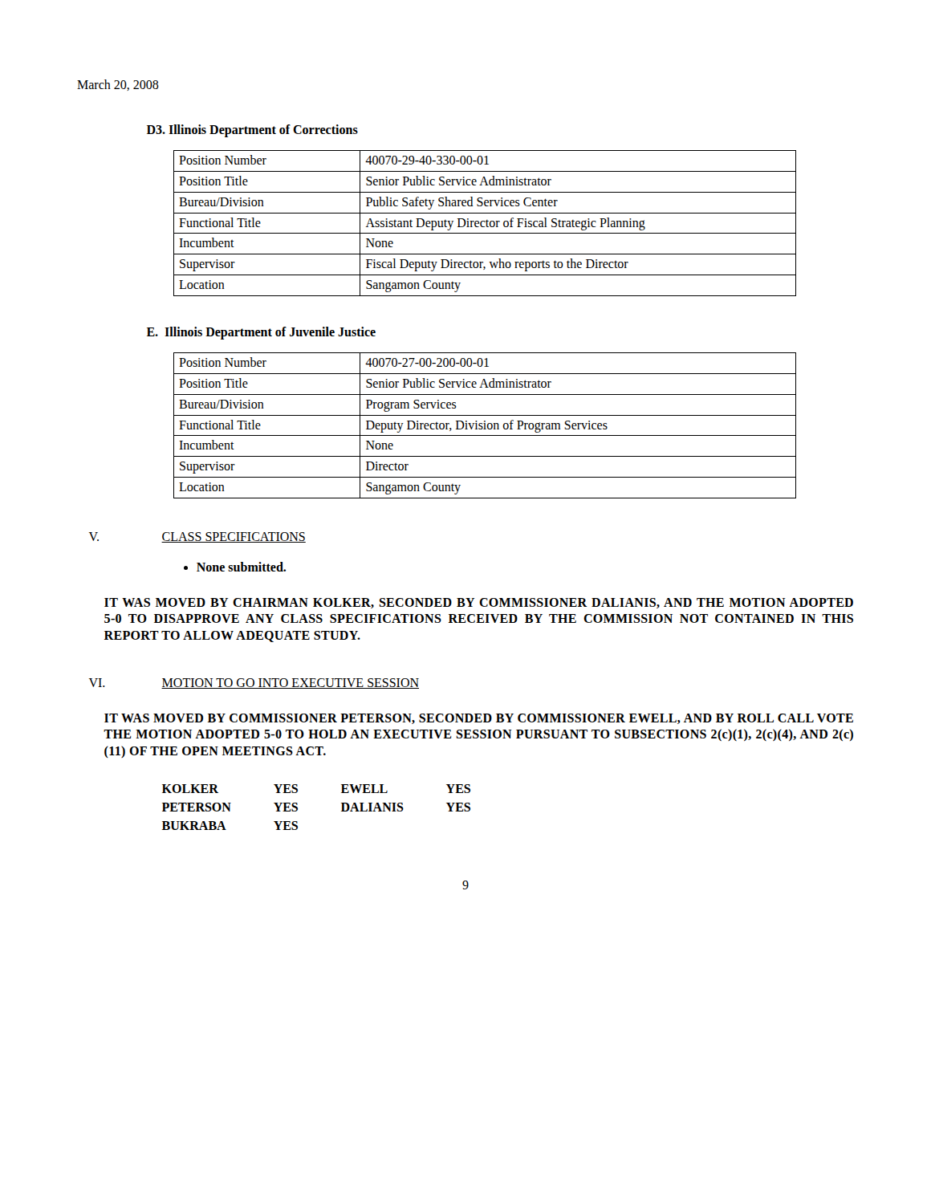March 20, 2008
D3. Illinois Department of Corrections
| Position Number | 40070-29-40-330-00-01 |
| Position Title | Senior Public Service Administrator |
| Bureau/Division | Public Safety Shared Services Center |
| Functional Title | Assistant Deputy Director of Fiscal Strategic Planning |
| Incumbent | None |
| Supervisor | Fiscal Deputy Director, who reports to the Director |
| Location | Sangamon County |
E. Illinois Department of Juvenile Justice
| Position Number | 40070-27-00-200-00-01 |
| Position Title | Senior Public Service Administrator |
| Bureau/Division | Program Services |
| Functional Title | Deputy Director, Division of Program Services |
| Incumbent | None |
| Supervisor | Director |
| Location | Sangamon County |
V.
CLASS SPECIFICATIONS
None submitted.
IT WAS MOVED BY CHAIRMAN KOLKER, SECONDED BY COMMISSIONER DALIANIS, AND THE MOTION ADOPTED 5-0 TO DISAPPROVE ANY CLASS SPECIFICATIONS RECEIVED BY THE COMMISSION NOT CONTAINED IN THIS REPORT TO ALLOW ADEQUATE STUDY.
VI.
MOTION TO GO INTO EXECUTIVE SESSION
IT WAS MOVED BY COMMISSIONER PETERSON, SECONDED BY COMMISSIONER EWELL, AND BY ROLL CALL VOTE THE MOTION ADOPTED 5-0 TO HOLD AN EXECUTIVE SESSION PURSUANT TO SUBSECTIONS 2(c)(1), 2(c)(4), AND 2(c)(11) OF THE OPEN MEETINGS ACT.
| KOLKER | YES | EWELL | YES |
| PETERSON | YES | DALIANIS | YES |
| BUKRABA | YES | | |
9